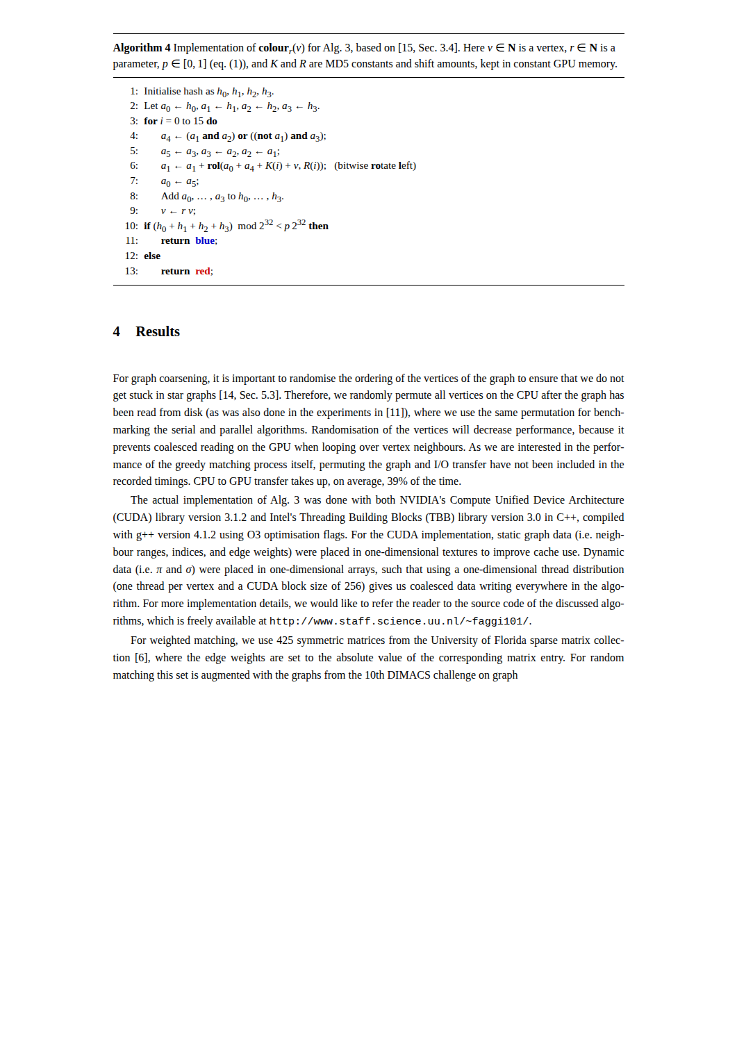Algorithm 4 Implementation of colourr(v) for Alg. 3, based on [15, Sec. 3.4]. Here v ∈ N is a vertex, r ∈ N is a parameter, p ∈ [0, 1] (eq. (1)), and K and R are MD5 constants and shift amounts, kept in constant GPU memory.
1: Initialise hash as h0, h1, h2, h3.
2: Let a0 ← h0, a1 ← h1, a2 ← h2, a3 ← h3.
3: for i = 0 to 15 do
4: a4 ← (a1 and a2) or ((not a1) and a3);
5: a5 ← a3, a3 ← a2, a2 ← a1;
6: a1 ← a1 + rol(a0 + a4 + K(i) + v, R(i)); (bitwise rotate left)
7: a0 ← a5;
8: Add a0, … , a3 to h0, … , h3.
9: v ← r v;
10: if (h0 + h1 + h2 + h3) mod 232 < p 232 then
11: return blue;
12: else
13: return red;
4 Results
For graph coarsening, it is important to randomise the ordering of the vertices of the graph to ensure that we do not get stuck in star graphs [14, Sec. 5.3]. Therefore, we randomly permute all vertices on the CPU after the graph has been read from disk (as was also done in the experiments in [11]), where we use the same permutation for benchmarking the serial and parallel algorithms. Randomisation of the vertices will decrease performance, because it prevents coalesced reading on the GPU when looping over vertex neighbours. As we are interested in the performance of the greedy matching process itself, permuting the graph and I/O transfer have not been included in the recorded timings. CPU to GPU transfer takes up, on average, 39% of the time.
The actual implementation of Alg. 3 was done with both NVIDIA's Compute Unified Device Architecture (CUDA) library version 3.1.2 and Intel's Threading Building Blocks (TBB) library version 3.0 in C++, compiled with g++ version 4.1.2 using O3 optimisation flags. For the CUDA implementation, static graph data (i.e. neighbour ranges, indices, and edge weights) were placed in one-dimensional textures to improve cache use. Dynamic data (i.e. π and σ) were placed in one-dimensional arrays, such that using a one-dimensional thread distribution (one thread per vertex and a CUDA block size of 256) gives us coalesced data writing everywhere in the algorithm. For more implementation details, we would like to refer the reader to the source code of the discussed algorithms, which is freely available at http://www.staff.science.uu.nl/~faggi101/.
For weighted matching, we use 425 symmetric matrices from the University of Florida sparse matrix collection [6], where the edge weights are set to the absolute value of the corresponding matrix entry. For random matching this set is augmented with the graphs from the 10th DIMACS challenge on graph